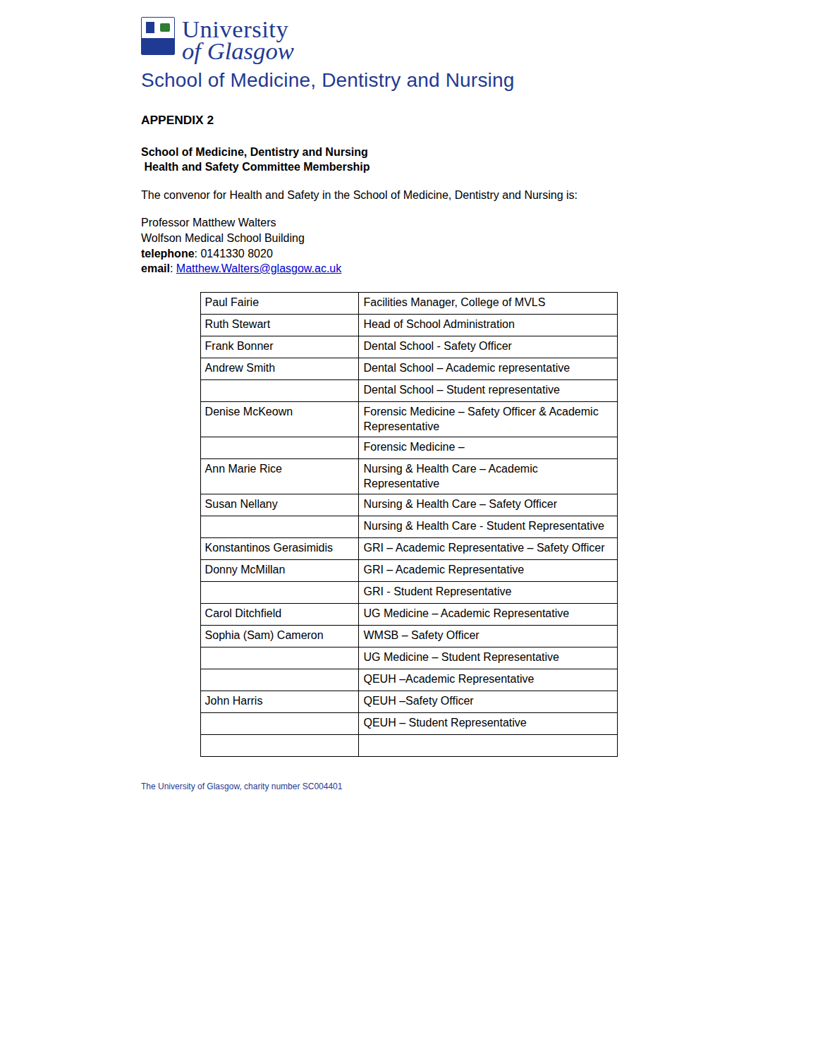University of Glasgow
School of Medicine, Dentistry and Nursing
APPENDIX 2
School of Medicine, Dentistry and Nursing
Health and Safety Committee Membership
The convenor for Health and Safety in the School of Medicine, Dentistry and Nursing is:
Professor Matthew Walters
Wolfson Medical School Building
telephone: 0141330 8020
email: Matthew.Walters@glasgow.ac.uk
| Paul Fairie | Facilities Manager, College of MVLS |
| Ruth Stewart | Head of School Administration |
| Frank Bonner | Dental School - Safety Officer |
| Andrew Smith | Dental School – Academic representative |
| | Dental School – Student representative |
| Denise McKeown | Forensic Medicine – Safety Officer & Academic Representative |
| | Forensic Medicine – |
| Ann Marie Rice | Nursing & Health Care – Academic Representative |
| Susan Nellany | Nursing & Health Care – Safety Officer |
| | Nursing & Health Care - Student Representative |
| Konstantinos Gerasimidis | GRI – Academic Representative – Safety Officer |
| Donny McMillan | GRI – Academic Representative |
| | GRI - Student Representative |
| Carol Ditchfield | UG Medicine – Academic Representative |
| Sophia (Sam) Cameron | WMSB – Safety Officer |
| | UG Medicine – Student Representative |
| | QEUH –Academic Representative |
| John Harris | QEUH –Safety Officer |
| | QEUH – Student Representative |
The University of Glasgow, charity number SC004401